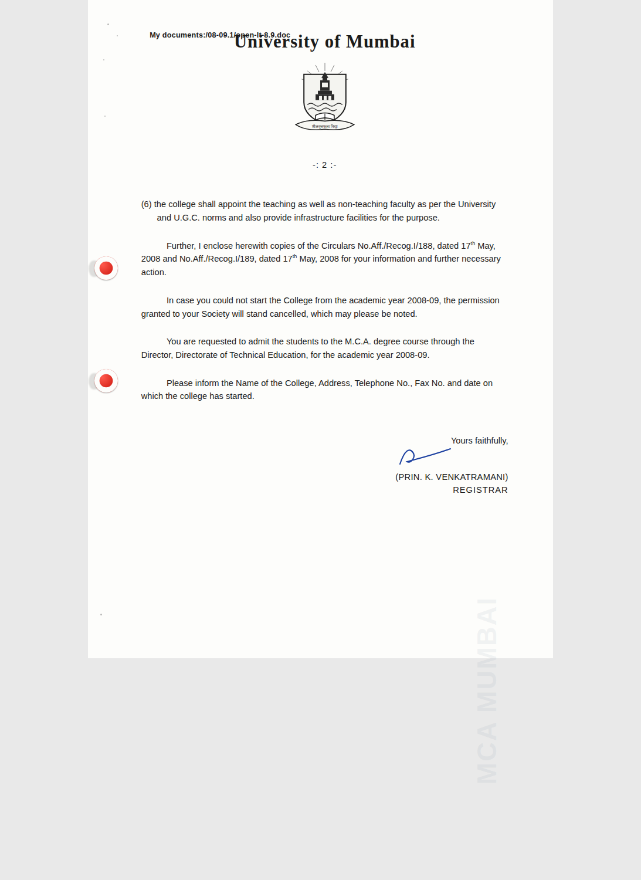My documents:/08-09.1/open-lt-8.9.doc
University of Mumbai
शीलवृत्तफला विद्या
-: 2 :-
(6) the college shall appoint the teaching as well as non-teaching faculty as per the University and U.G.C. norms and also provide infrastructure facilities for the purpose.
Further, I enclose herewith copies of the Circulars No.Aff./Recog.I/188, dated 17th May, 2008 and No.Aff./Recog.I/189, dated 17th May, 2008 for your information and further necessary action.
In case you could not start the College from the academic year 2008-09, the permission granted to your Society will stand cancelled, which may please be noted.
You are requested to admit the students to the M.C.A. degree course through the Director, Directorate of Technical Education, for the academic year 2008-09.
Please inform the Name of the College, Address, Telephone No., Fax No. and date on which the college has started.
Yours faithfully,
(PRIN. K. VENKATRAMANI)
REGISTRAR
MCA MUMBAI